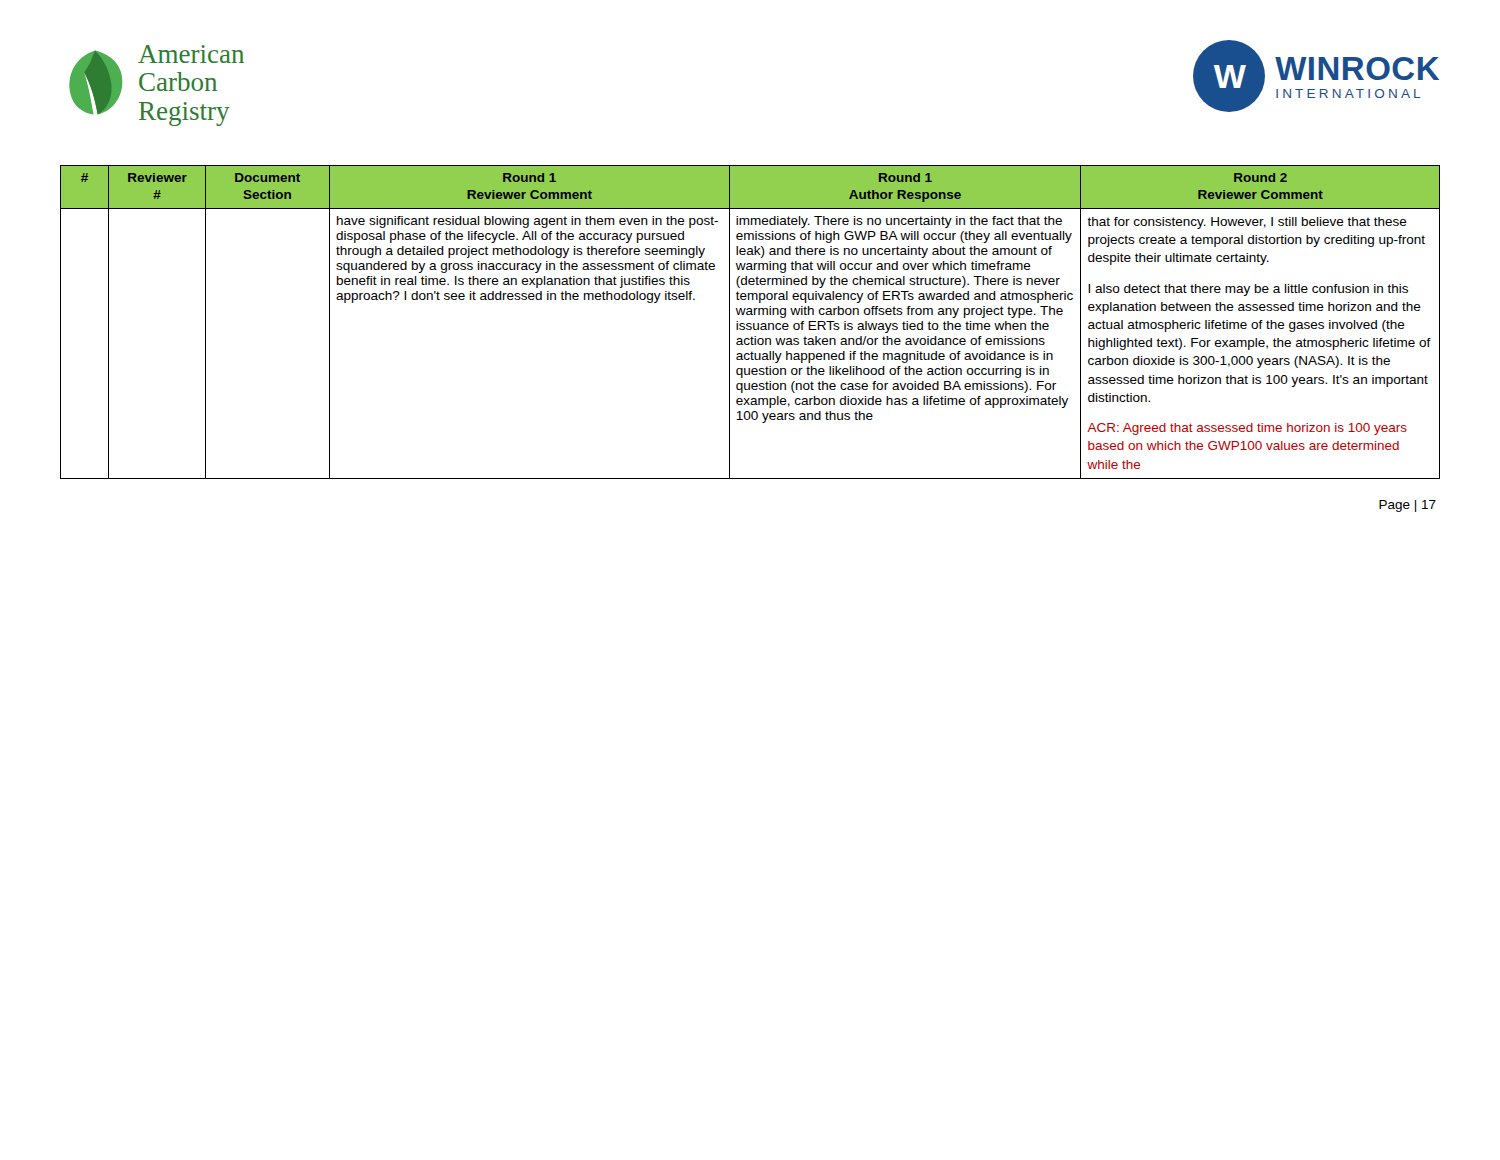American
Carbon
Registry
W
WINROCK
INTERNATIONAL
| # | Reviewer # | Document Section | Round 1 Reviewer Comment | Round 1 Author Response | Round 2 Reviewer Comment |
| --- | --- | --- | --- | --- | --- |
| | | | have significant residual blowing agent in them even in the post-disposal phase of the lifecycle. All of the accuracy pursued through a detailed project methodology is therefore seemingly squandered by a gross inaccuracy in the assessment of climate benefit in real time. Is there an explanation that justifies this approach? I don't see it addressed in the methodology itself. | immediately. There is no uncertainty in the fact that the emissions of high GWP BA will occur (they all eventually leak) and there is no uncertainty about the amount of warming that will occur and over which timeframe (determined by the chemical structure). There is never temporal equivalency of ERTs awarded and atmospheric warming with carbon offsets from any project type. The issuance of ERTs is always tied to the time when the action was taken and/or the avoidance of emissions actually happened if the magnitude of avoidance is in question or the likelihood of the action occurring is in question (not the case for avoided BA emissions). For example, carbon dioxide has a lifetime of approximately 100 years and thus the | that for consistency. However, I still believe that these projects create a temporal distortion by crediting up-front despite their ultimate certainty. I also detect that there may be a little confusion in this explanation between the assessed time horizon and the actual atmospheric lifetime of the gases involved (the highlighted text). For example, the atmospheric lifetime of carbon dioxide is 300-1,000 years (NASA). It is the assessed time horizon that is 100 years. It's an important distinction. ACR: Agreed that assessed time horizon is 100 years based on which the GWP100 values are determined while the |
Page | 17